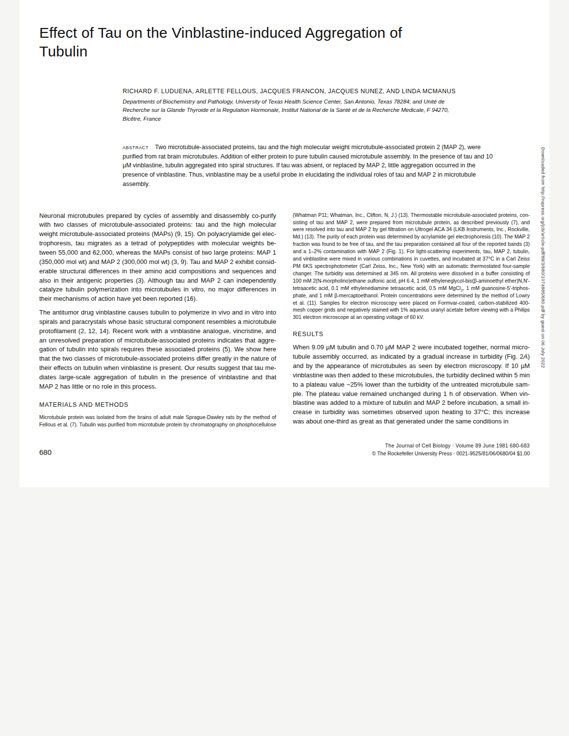Effect of Tau on the Vinblastine-induced Aggregation of Tubulin
Richard F. Luduena, Arlette Fellous, Jacques Francon, Jacques Nunez, and Linda McManus
Departments of Biochemistry and Pathology, University of Texas Health Science Center, San Antonio, Texas 78284; and Unité de Recherche sur la Glande Thyroide et la Regulation Hormonale, Institut National de la Santé et de la Recherche Medicale, F 94270, Bicêtre, France
Abstract Two microtubule-associated proteins, tau and the high molecular weight microtubule-associated protein 2 (MAP 2), were purified from rat brain microtubules. Addition of either protein to pure tubulin caused microtubule assembly. In the presence of tau and 10 µM vinblastine, tubulin aggregated into spiral structures. If tau was absent, or replaced by MAP 2, little aggregation occurred in the presence of vinblastine. Thus, vinblastine may be a useful probe in elucidating the individual roles of tau and MAP 2 in microtubule assembly.
Neuronal microtubules prepared by cycles of assembly and disassembly co-purify with two classes of microtubule-associated proteins: tau and the high molecular weight microtubule-associated proteins (MAPs) (9, 15). On polyacrylamide gel electrophoresis, tau migrates as a tetrad of polypeptides with molecular weights between 55,000 and 62,000, whereas the MAPs consist of two large proteins: MAP 1 (350,000 mol wt) and MAP 2 (300,000 mol wt) (3, 9). Tau and MAP 2 exhibit considerable structural differences in their amino acid compositions and sequences and also in their antigenic properties (3). Although tau and MAP 2 can independently catalyze tubulin polymerization into microtubules in vitro, no major differences in their mechanisms of action have yet been reported (16).
The antitumor drug vinblastine causes tubulin to polymerize in vivo and in vitro into spirals and paracrystals whose basic structural component resembles a microtubule protofilament (2, 12, 14). Recent work with a vinblastine analogue, vincristine, and an unresolved preparation of microtubule-associated proteins indicates that aggregation of tubulin into spirals requires these associated proteins (5). We show here that the two classes of microtubule-associated proteins differ greatly in the nature of their effects on tubulin when vinblastine is present. Our results suggest that tau mediates large-scale aggregation of tubulin in the presence of vinblastine and that MAP 2 has little or no role in this process.
Materials and Methods
Microtubule protein was isolated from the brains of adult male Sprague-Dawley rats by the method of Fellous et al. (7). Tubulin was purified from microtubule protein by chromatography on phosphocellulose (Whatman P11; Whatman, Inc., Clifton, N. J.) (13). Thermostable microtubule-associated proteins, consisting of tau and MAP 2, were prepared from microtubule protein, as described previously (7), and were resolved into tau and MAP 2 by gel filtration on Ultrogel ACA 34 (LKB Instruments, Inc., Rockville, Md.) (13). The purity of each protein was determined by acrylamide gel electrophoresis (10). The MAP 2 fraction was found to be free of tau, and the tau preparation contained all four of the reported bands (3) and a 1–2% contamination with MAP 2 (Fig. 1). For light-scattering experiments, tau, MAP 2, tubulin, and vinblastine were mixed in various combinations in cuvettes, and incubated at 37°C in a Carl Zeiss PM 6KS spectrophotometer (Carl Zeiss, Inc., New York) with an automatic thermostated four-sample changer. The turbidity was determined at 345 nm. All proteins were dissolved in a buffer consisting of 100 mM 2(N-morpholino)ethane sulfonic acid, pH 6.4, 1 mM ethyleneglycol-bis(β-aminoethyl ether)N,N'-tetraacetic acid, 0.1 mM ethylenediamine tetraacetic acid, 0.5 mM MgCl2, 1 mM guanosine-5'-triphosphate, and 1 mM β-mercaptoethanol. Protein concentrations were determined by the method of Lowry et al. (11). Samples for electron microscopy were placed on Formvar-coated, carbon-stabilized 400-mesh copper grids and negatively stained with 1% aqueous uranyl acetate before viewing with a Philips 301 electron microscope at an operating voltage of 60 kV.
Results
When 9.09 µM tubulin and 0.70 µM MAP 2 were incubated together, normal microtubule assembly occurred, as indicated by a gradual increase in turbidity (Fig. 2A) and by the appearance of microtubules as seen by electron microscopy. If 10 µM vinblastine was then added to these microtubules, the turbidity declined within 5 min to a plateau value ~25% lower than the turbidity of the untreated microtubule sample. The plateau value remained unchanged during 1 h of observation. When vinblastine was added to a mixture of tubulin and MAP 2 before incubation, a small increase in turbidity was sometimes observed upon heating to 37°C; this increase was about one-third as great as that generated under the same conditions in
680
The Journal of Cell Biology · Volume 89 June 1981 680-683
© The Rockefeller University Press · 0021-9525/81/06/0680/04 $1.00
Downloaded from http://rupress.org/jcb/article-pdf/89/3/680/1074885/680.pdf by guest on 06 July 2022